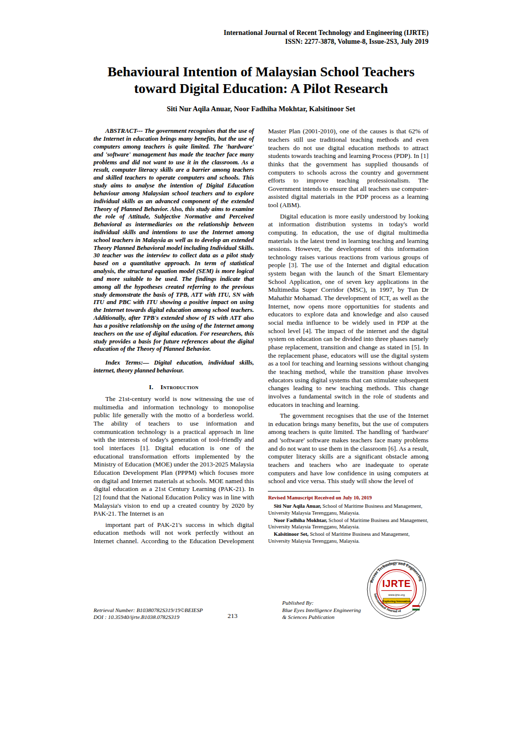International Journal of Recent Technology and Engineering (IJRTE)
ISSN: 2277-3878, Volume-8, Issue-2S3, July 2019
Behavioural Intention of Malaysian School Teachers toward Digital Education: A Pilot Research
Siti Nur Aqila Anuar, Noor Fadhiha Mokhtar, Kalsitinoor Set
ABSTRACT--- The government recognises that the use of the Internet in education brings many benefits, but the use of computers among teachers is quite limited. The 'hardware' and 'software' management has made the teacher face many problems and did not want to use it in the classroom. As a result, computer literacy skills are a barrier among teachers and skilled teachers to operate computers and schools. This study aims to analyse the intention of Digital Education behaviour among Malaysian school teachers and to explore individual skills as an advanced component of the extended Theory of Planned Behavior. Also, this study aims to examine the role of Attitude, Subjective Normative and Perceived Behavioral as intermediaries on the relationship between individual skills and intentions to use the Internet among school teachers in Malaysia as well as to develop an extended Theory Planned Behavioral model including Individual Skills. 30 teacher was the interview to collect data as a pilot study based on a quantitative approach. In term of statistical analysis, the structural equation model (SEM) is more logical and more suitable to be used. The findings indicate that among all the hypotheses created referring to the previous study demonstrate the basis of TPB, ATT with ITU, SN with ITU and PBC with ITU showing a positive impact on using the Internet towards digital education among school teachers. Additionally, after TPB's extended show of IS with ATT also has a positive relationship on the using of the Internet among teachers on the use of digital education. For researchers, this study provides a basis for future references about the digital education of the Theory of Planned Behavior.
Index Terms:— Digital education, individual skills, internet, theory planned behaviour.
I. Introduction
The 21st-century world is now witnessing the use of multimedia and information technology to monopolise public life generally with the motto of a borderless world. The ability of teachers to use information and communication technology is a practical approach in line with the interests of today's generation of tool-friendly and tool interfaces [1]. Digital education is one of the educational transformation efforts implemented by the Ministry of Education (MOE) under the 2013-2025 Malaysia Education Development Plan (PPPM) which focuses more on digital and Internet materials at schools. MOE named this digital education as a 21st Century Learning (PAK-21). In [2] found that the National Education Policy was in line with Malaysia's vision to end up a created country by 2020 by PAK-21. The Internet is an
important part of PAK-21's success in which digital education methods will not work perfectly without an Internet channel. According to the Education Development Master Plan (2001-2010), one of the causes is that 62% of teachers still use traditional teaching methods and even teachers do not use digital education methods to attract students towards teaching and learning Process (PDP). In [1] thinks that the government has supplied thousands of computers to schools across the country and government efforts to improve teaching professionalism. The Government intends to ensure that all teachers use computer-assisted digital materials in the PDP process as a learning tool (ABM).
Digital education is more easily understood by looking at information distribution systems in today's world computing. In education, the use of digital multimedia materials is the latest trend in learning teaching and learning sessions. However, the development of this information technology raises various reactions from various groups of people [3]. The use of the Internet and digital education system began with the launch of the Smart Elementary School Application, one of seven key applications in the Multimedia Super Corridor (MSC), in 1997, by Tun Dr Mahathir Mohamad. The development of ICT, as well as the Internet, now opens more opportunities for students and educators to explore data and knowledge and also caused social media influence to be widely used in PDP at the school level [4]. The impact of the internet and the digital system on education can be divided into three phases namely phase replacement, transition and change as stated in [5]. In the replacement phase, educators will use the digital system as a tool for teaching and learning sessions without changing the teaching method, while the transition phase involves educators using digital systems that can stimulate subsequent changes leading to new teaching methods. This change involves a fundamental switch in the role of students and educators in teaching and learning.
The government recognises that the use of the Internet in education brings many benefits, but the use of computers among teachers is quite limited. The handling of 'hardware' and 'software' software makes teachers face many problems and do not want to use them in the classroom [6]. As a result, computer literacy skills are a significant obstacle among teachers and teachers who are inadequate to operate computers and have low confidence in using computers at school and vice versa. This study will show the level of
Revised Manuscript Received on July 10, 2019
Siti Nur Aqila Anuar, School of Maritime Business and Management, University Malaysia Terengganu, Malaysia.
Noor Fadhiha Mokhtar, School of Maritime Business and Management, University Malaysia Terengganu, Malaysia.
Kalsitinoor Set, School of Maritime Business and Management, University Malaysia Terengganu, Malaysia.
Retrieval Number: B10380782S319/19©BEIESP
DOI : 10.35940/ijrte.B1038.0782S319
213
Published By:
Blue Eyes Intelligence Engineering
& Sciences Publication
Recent Technology and Engineering International Journal of IJRTE www.ijrte.org Exploring Innovation